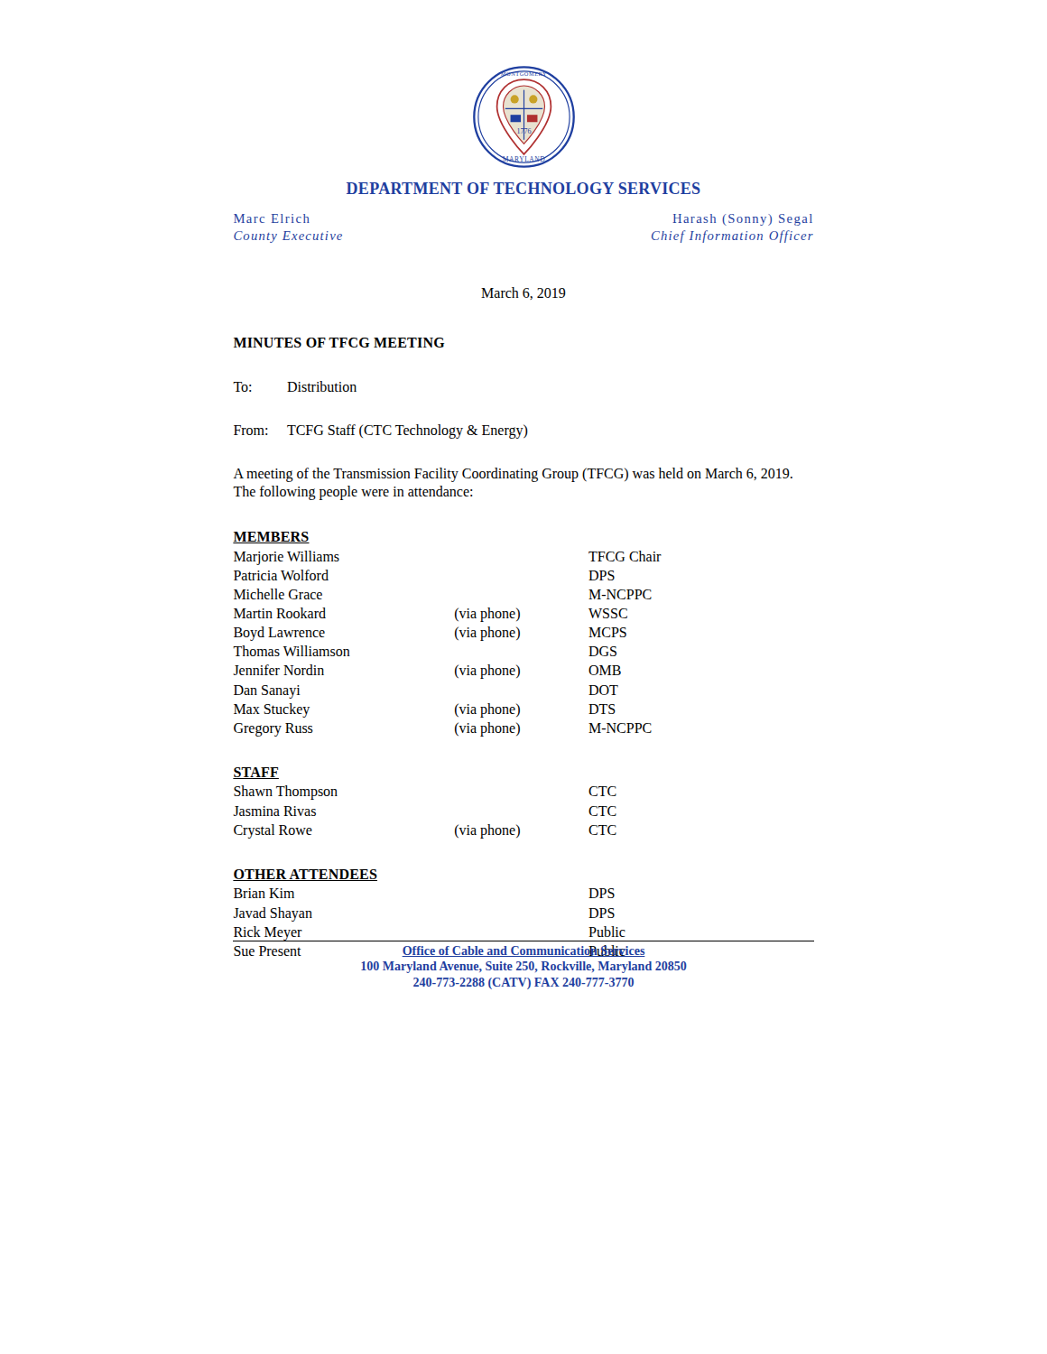DEPARTMENT OF TECHNOLOGY SERVICES
Marc Elrich
County Executive
Harash (Sonny) Segal
Chief Information Officer
March 6, 2019
MINUTES OF TFCG MEETING
To: Distribution
From: TCFG Staff (CTC Technology & Energy)
A meeting of the Transmission Facility Coordinating Group (TFCG) was held on March 6, 2019. The following people were in attendance:
MEMBERS
| Marjorie Williams | | TFCG Chair |
| Patricia Wolford | | DPS |
| Michelle Grace | | M-NCPPC |
| Martin Rookard | (via phone) | WSSC |
| Boyd Lawrence | (via phone) | MCPS |
| Thomas Williamson | | DGS |
| Jennifer Nordin | (via phone) | OMB |
| Dan Sanayi | | DOT |
| Max Stuckey | (via phone) | DTS |
| Gregory Russ | (via phone) | M-NCPPC |
STAFF
| Shawn Thompson | | CTC |
| Jasmina Rivas | | CTC |
| Crystal Rowe | (via phone) | CTC |
OTHER ATTENDEES
| Brian Kim | | DPS |
| Javad Shayan | | DPS |
| Rick Meyer | | Public |
| Sue Present | | Public |
Office of Cable and Communication Services
100 Maryland Avenue, Suite 250, Rockville, Maryland 20850
240-773-2288 (CATV) FAX 240-777-3770